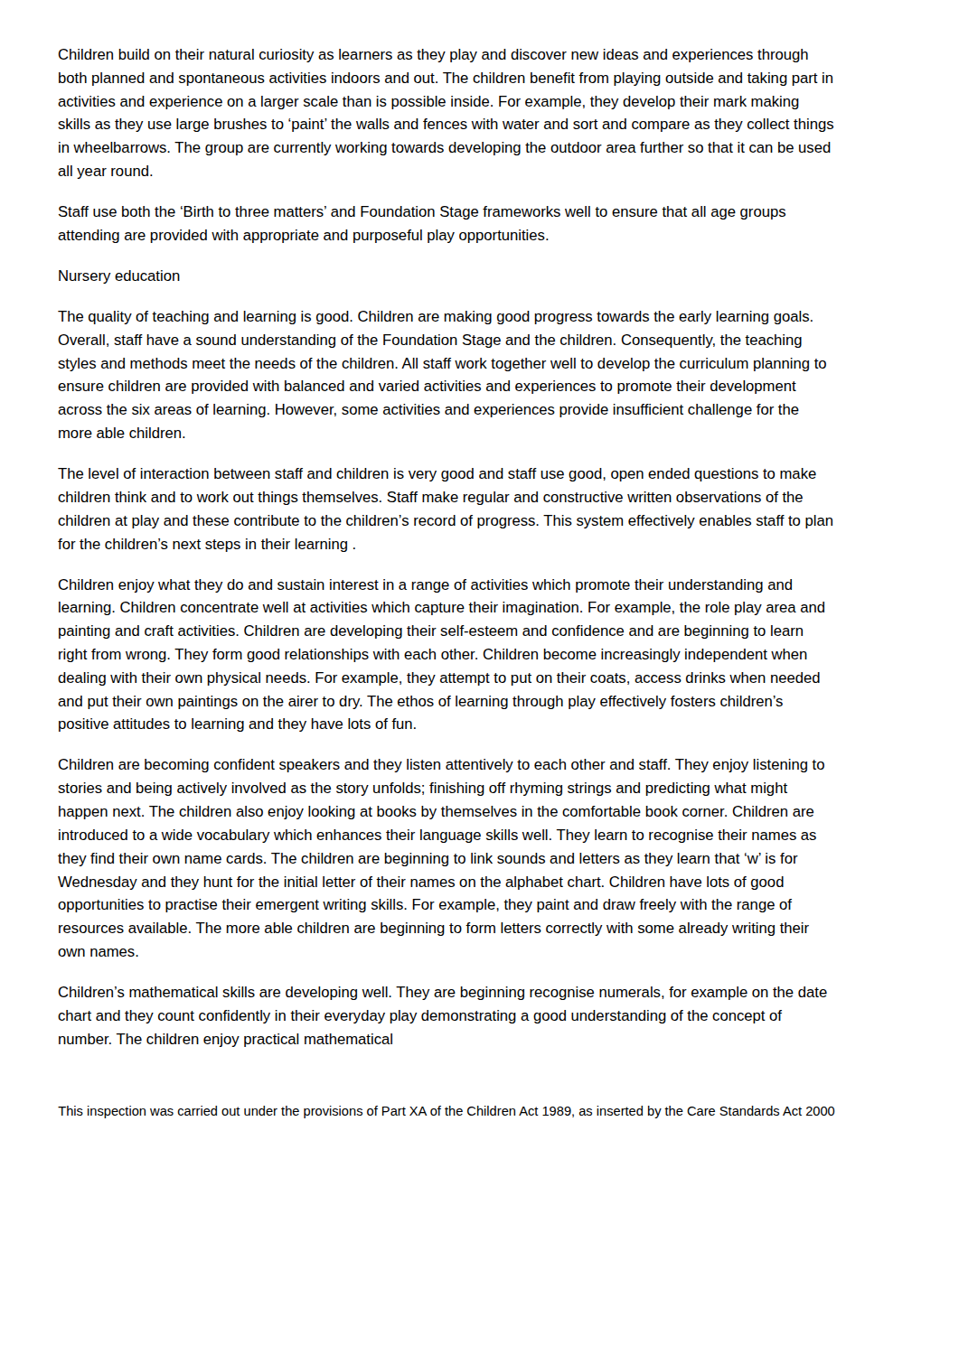Children build on their natural curiosity as learners as they play and discover new ideas and experiences through both planned and spontaneous activities indoors and out. The children benefit from playing outside and taking part in activities and experience on a larger scale than is possible inside. For example, they develop their mark making skills as they use large brushes to ‘paint’ the walls and fences with water and sort and compare as they collect things in wheelbarrows. The group are currently working towards developing the outdoor area further so that it can be used all year round.
Staff use both the ‘Birth to three matters’ and Foundation Stage frameworks well to ensure that all age groups attending are provided with appropriate and purposeful play opportunities.
Nursery education
The quality of teaching and learning is good. Children are making good progress towards the early learning goals. Overall, staff have a sound understanding of the Foundation Stage and the children. Consequently, the teaching styles and methods meet the needs of the children. All staff work together well to develop the curriculum planning to ensure children are provided with balanced and varied activities and experiences to promote their development across the six areas of learning. However, some activities and experiences provide insufficient challenge for the more able children.
The level of interaction between staff and children is very good and staff use good, open ended questions to make children think and to work out things themselves. Staff make regular and constructive written observations of the children at play and these contribute to the children’s record of progress. This system effectively enables staff to plan for the children’s next steps in their learning .
Children enjoy what they do and sustain interest in a range of activities which promote their understanding and learning. Children concentrate well at activities which capture their imagination. For example, the role play area and painting and craft activities. Children are developing their self-esteem and confidence and are beginning to learn right from wrong. They form good relationships with each other. Children become increasingly independent when dealing with their own physical needs. For example, they attempt to put on their coats, access drinks when needed and put their own paintings on the airer to dry. The ethos of learning through play effectively fosters children’s positive attitudes to learning and they have lots of fun.
Children are becoming confident speakers and they listen attentively to each other and staff. They enjoy listening to stories and being actively involved as the story unfolds; finishing off rhyming strings and predicting what might happen next. The children also enjoy looking at books by themselves in the comfortable book corner. Children are introduced to a wide vocabulary which enhances their language skills well. They learn to recognise their names as they find their own name cards. The children are beginning to link sounds and letters as they learn that ‘w’ is for Wednesday and they hunt for the initial letter of their names on the alphabet chart. Children have lots of good opportunities to practise their emergent writing skills. For example, they paint and draw freely with the range of resources available. The more able children are beginning to form letters correctly with some already writing their own names.
Children’s mathematical skills are developing well. They are beginning recognise numerals, for example on the date chart and they count confidently in their everyday play demonstrating a good understanding of the concept of number. The children enjoy practical mathematical
This inspection was carried out under the provisions of Part XA of the Children Act 1989, as inserted by the Care Standards Act 2000